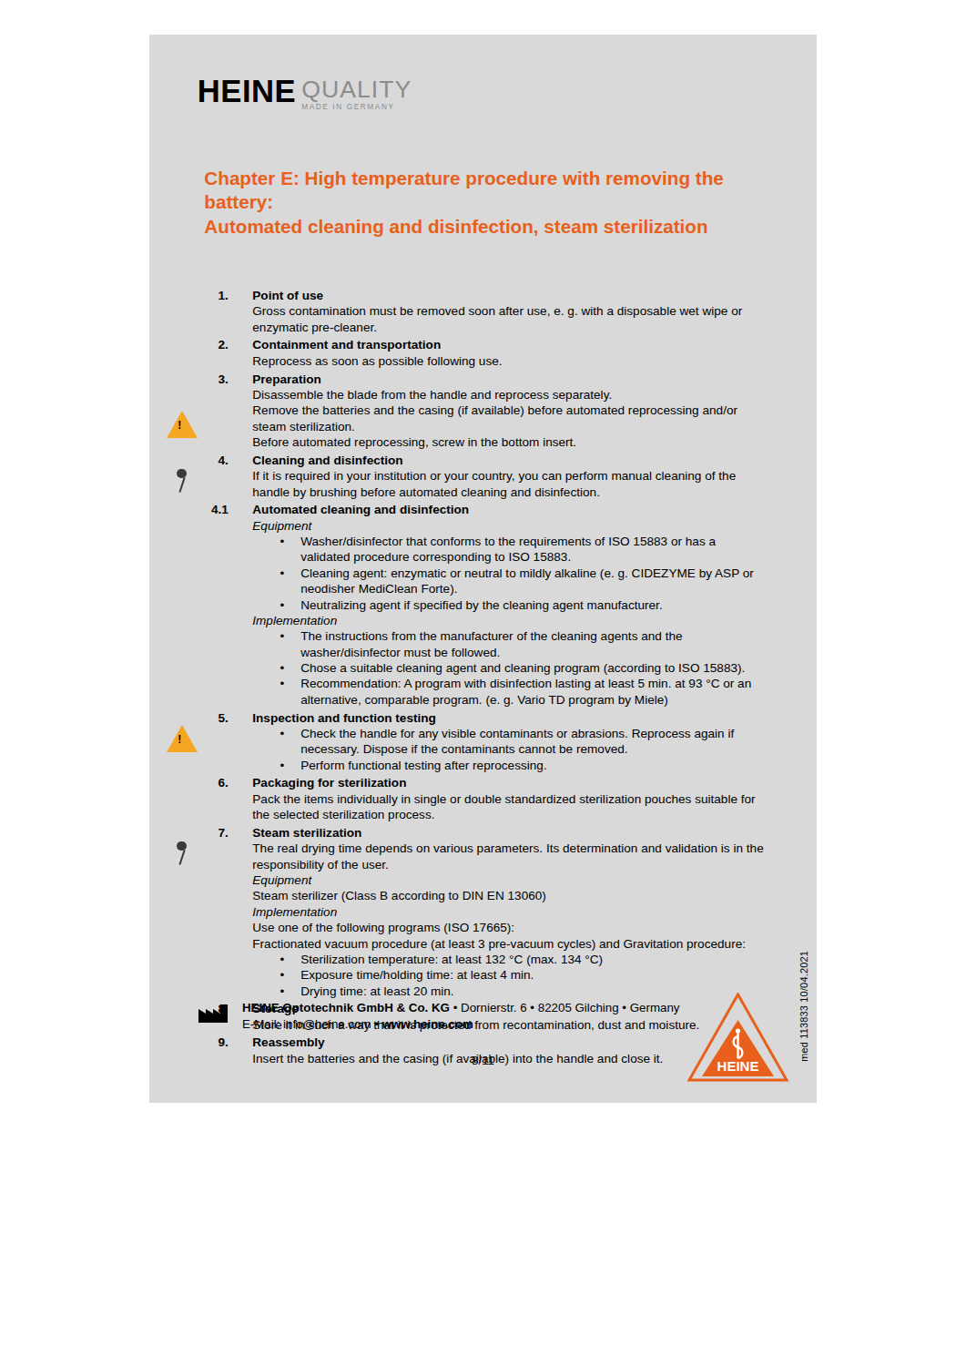HEINE
QUALITY
MADE IN GERMANY
Chapter E: High temperature procedure with removing the battery:
Automated cleaning and disinfection, steam sterilization
1. Point of use
Gross contamination must be removed soon after use, e. g. with a disposable wet wipe or enzymatic pre-cleaner.
2. Containment and transportation
Reprocess as soon as possible following use.
3. Preparation
Disassemble the blade from the handle and reprocess separately.
Remove the batteries and the casing (if available) before automated reprocessing and/or steam sterilization.
Before automated reprocessing, screw in the bottom insert.
4. Cleaning and disinfection
If it is required in your institution or your country, you can perform manual cleaning of the handle by brushing before automated cleaning and disinfection.
4.1 Automated cleaning and disinfection
Equipment
Washer/disinfector that conforms to the requirements of ISO 15883 or has a validated procedure corresponding to ISO 15883.
Cleaning agent: enzymatic or neutral to mildly alkaline (e. g. CIDEZYME by ASP or neodisher MediClean Forte).
Neutralizing agent if specified by the cleaning agent manufacturer.
Implementation
The instructions from the manufacturer of the cleaning agents and the washer/disinfector must be followed.
Chose a suitable cleaning agent and cleaning program (according to ISO 15883).
Recommendation: A program with disinfection lasting at least 5 min. at 93 °C or an alternative, comparable program. (e. g. Vario TD program by Miele)
5. Inspection and function testing
Check the handle for any visible contaminants or abrasions. Reprocess again if necessary. Dispose if the contaminants cannot be removed.
Perform functional testing after reprocessing.
6. Packaging for sterilization
Pack the items individually in single or double standardized sterilization pouches suitable for the selected sterilization process.
7. Steam sterilization
The real drying time depends on various parameters. Its determination and validation is in the responsibility of the user.
Equipment
Steam sterilizer (Class B according to DIN EN 13060)
Implementation
Use one of the following programs (ISO 17665):
Fractionated vacuum procedure (at least 3 pre-vacuum cycles) and Gravitation procedure:
Sterilization temperature: at least 132 °C (max. 134 °C)
Exposure time/holding time: at least 4 min.
Drying time: at least 20 min.
8. Storage
Store it in such a way that it is protected from recontamination, dust and moisture.
9. Reassembly
Insert the batteries and the casing (if available) into the handle and close it.
HEINE Optotechnik GmbH & Co. KG • Dornierstr. 6 • 82205 Gilching • Germany
E-Mail: info@heine.com • www.heine.com
8/11
med 113833 10/04.2021
HEINE